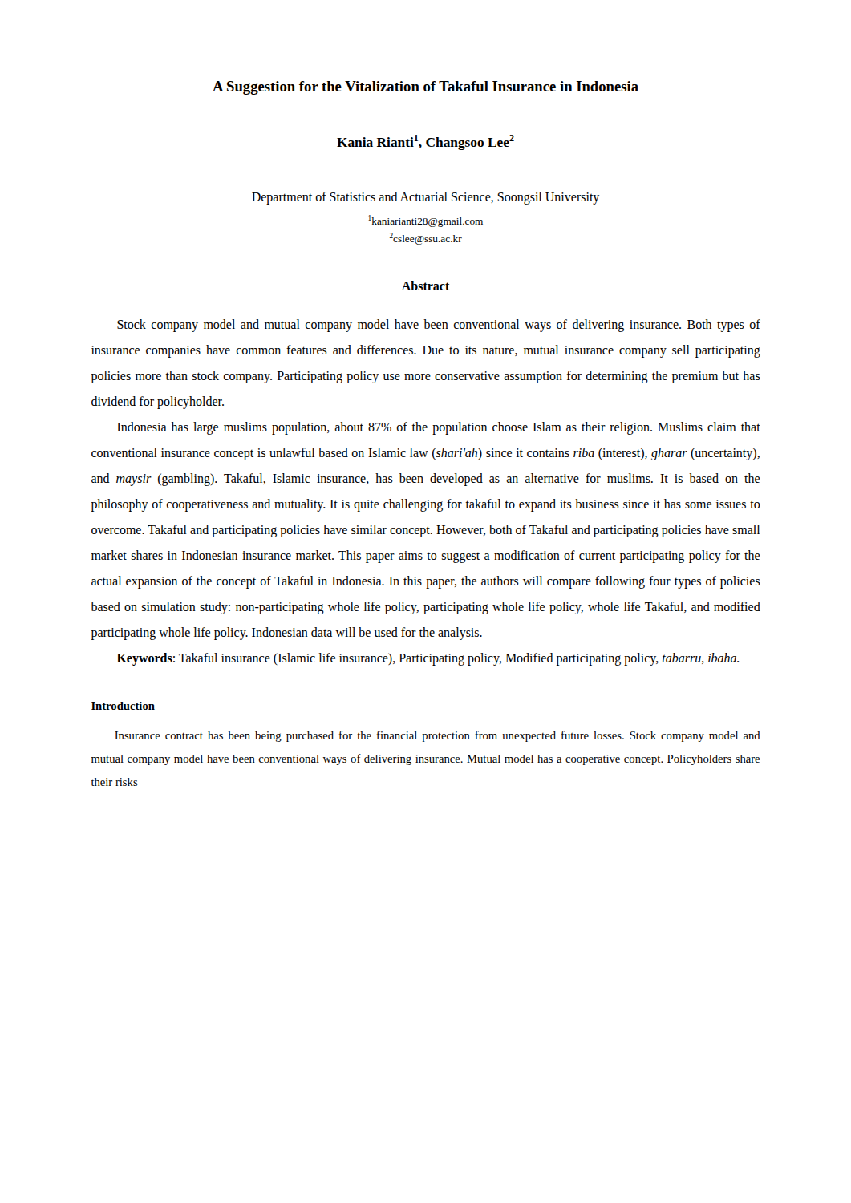A Suggestion for the Vitalization of Takaful Insurance in Indonesia
Kania Rianti1, Changsoo Lee2
Department of Statistics and Actuarial Science, Soongsil University
1kaniarianti28@gmail.com
2cslee@ssu.ac.kr
Abstract
Stock company model and mutual company model have been conventional ways of delivering insurance. Both types of insurance companies have common features and differences. Due to its nature, mutual insurance company sell participating policies more than stock company. Participating policy use more conservative assumption for determining the premium but has dividend for policyholder.
Indonesia has large muslims population, about 87% of the population choose Islam as their religion. Muslims claim that conventional insurance concept is unlawful based on Islamic law (shari'ah) since it contains riba (interest), gharar (uncertainty), and maysir (gambling). Takaful, Islamic insurance, has been developed as an alternative for muslims. It is based on the philosophy of cooperativeness and mutuality. It is quite challenging for takaful to expand its business since it has some issues to overcome. Takaful and participating policies have similar concept. However, both of Takaful and participating policies have small market shares in Indonesian insurance market. This paper aims to suggest a modification of current participating policy for the actual expansion of the concept of Takaful in Indonesia. In this paper, the authors will compare following four types of policies based on simulation study: non-participating whole life policy, participating whole life policy, whole life Takaful, and modified participating whole life policy. Indonesian data will be used for the analysis.
Keywords: Takaful insurance (Islamic life insurance), Participating policy, Modified participating policy, tabarru, ibaha.
Introduction
Insurance contract has been being purchased for the financial protection from unexpected future losses. Stock company model and mutual company model have been conventional ways of delivering insurance. Mutual model has a cooperative concept. Policyholders share their risks